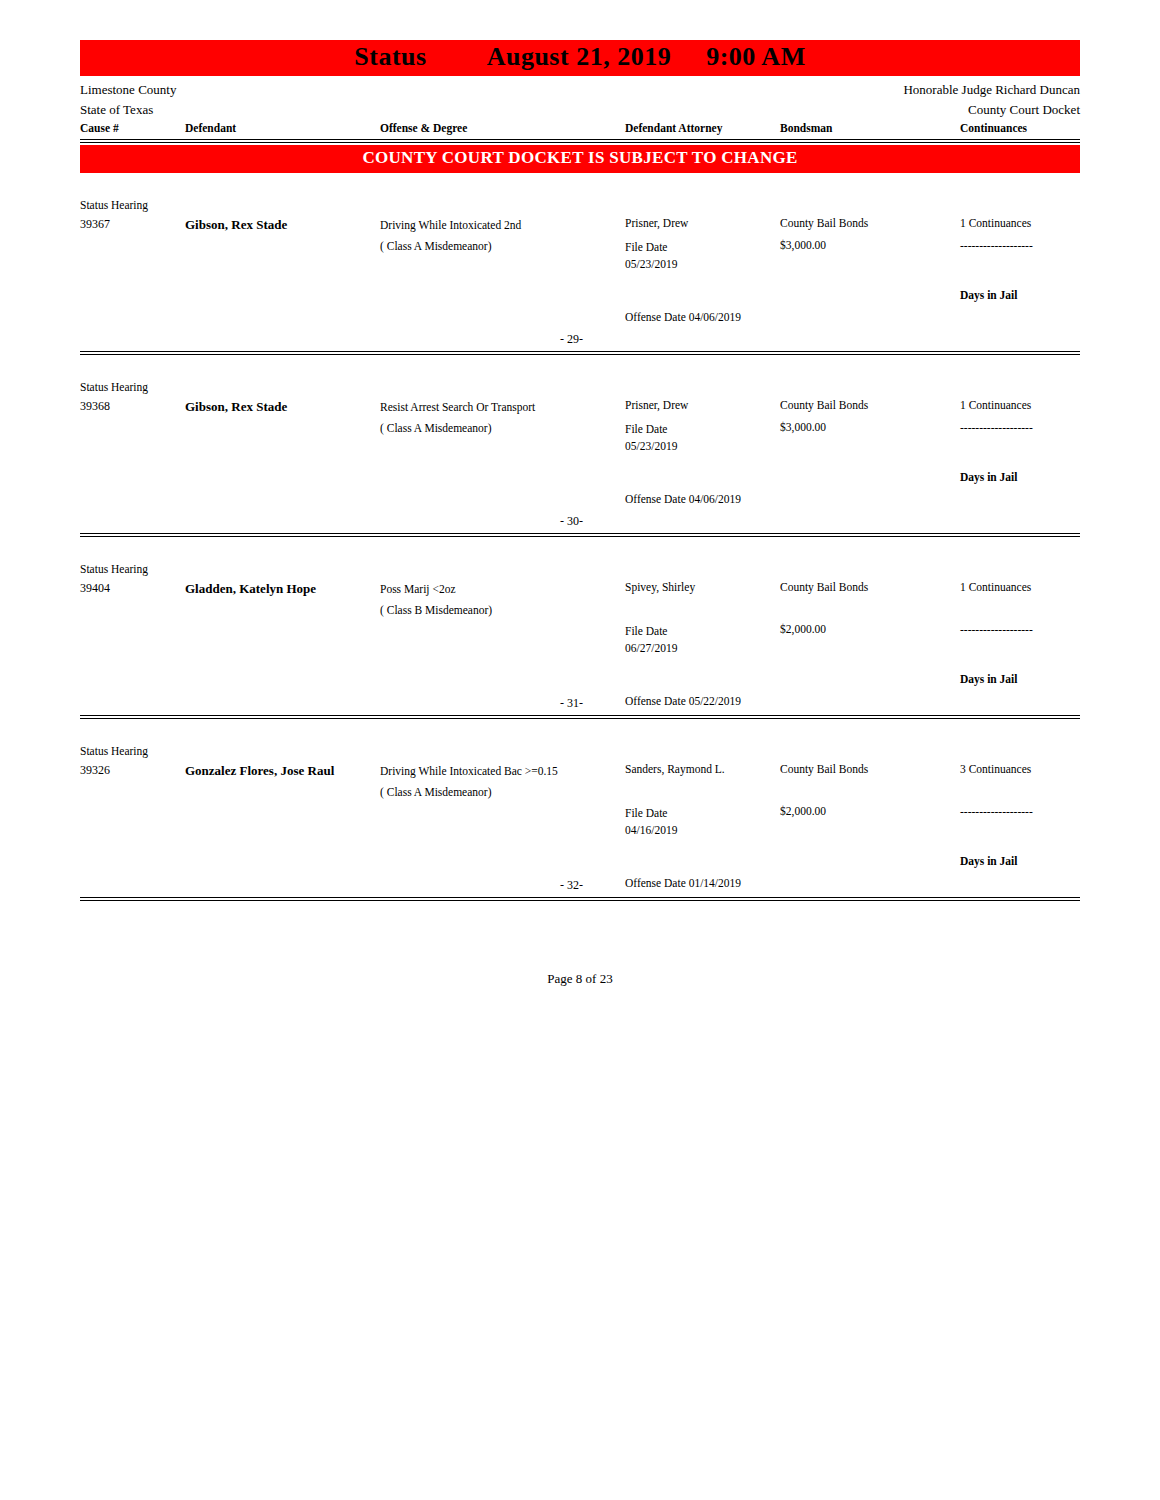Status August 21, 2019 9:00 AM
Limestone County
State of Texas
Honorable Judge Richard Duncan
County Court Docket
Cause # Defendant Offense & Degree Defendant Attorney Bondsman Continuances
COUNTY COURT DOCKET IS SUBJECT TO CHANGE
Status Hearing
39367
Gibson, Rex Stade
Driving While Intoxicated 2nd ( Class A Misdemeanor)
Prisner, Drew
File Date 05/23/2019
Offense Date 04/06/2019
County Bail Bonds
$3,000.00
1 Continuances
-------------------
Days in Jail
- 29-
Status Hearing
39368
Gibson, Rex Stade
Resist Arrest Search Or Transport ( Class A Misdemeanor)
Prisner, Drew
File Date 05/23/2019
Offense Date 04/06/2019
County Bail Bonds
$3,000.00
1 Continuances
-------------------
Days in Jail
- 30-
Status Hearing
39404
Gladden, Katelyn Hope
Poss Marij <2oz ( Class B Misdemeanor)
Spivey, Shirley
File Date 06/27/2019
Offense Date 05/22/2019
County Bail Bonds
$2,000.00
1 Continuances
-------------------
Days in Jail
- 31-
Status Hearing
39326
Gonzalez Flores, Jose Raul
Driving While Intoxicated Bac >=0.15 ( Class A Misdemeanor)
Sanders, Raymond L.
File Date 04/16/2019
Offense Date 01/14/2019
County Bail Bonds
$2,000.00
3 Continuances
-------------------
Days in Jail
- 32-
Page 8 of 23